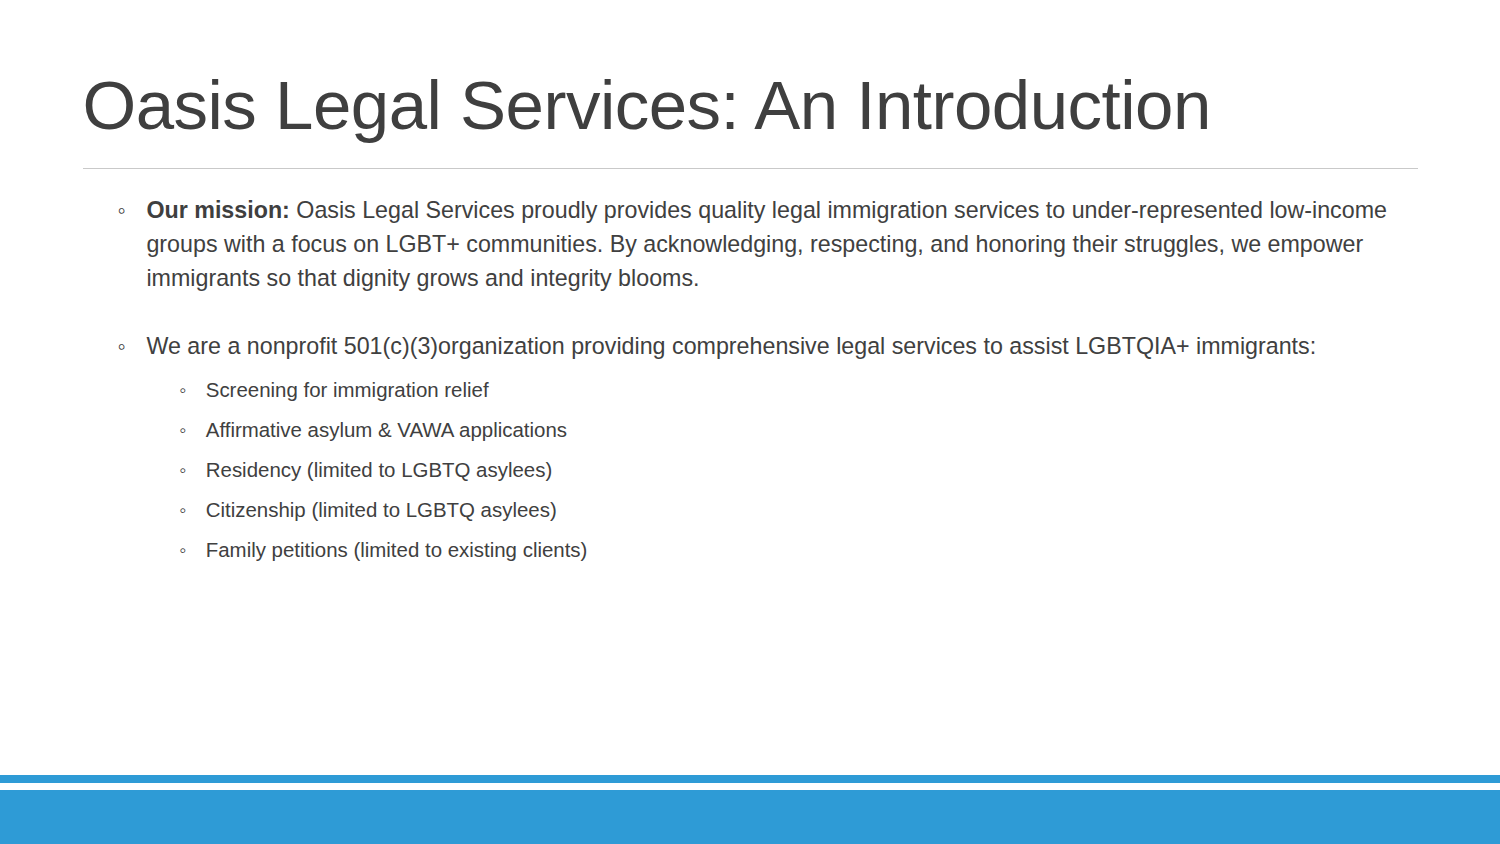Oasis Legal Services: An Introduction
Our mission: Oasis Legal Services proudly provides quality legal immigration services to under-represented low-income groups with a focus on LGBT+ communities. By acknowledging, respecting, and honoring their struggles, we empower immigrants so that dignity grows and integrity blooms.
We are a nonprofit 501(c)(3)organization providing comprehensive legal services to assist LGBTQIA+ immigrants:
Screening for immigration relief
Affirmative asylum & VAWA applications
Residency (limited to LGBTQ asylees)
Citizenship (limited to LGBTQ asylees)
Family petitions (limited to existing clients)